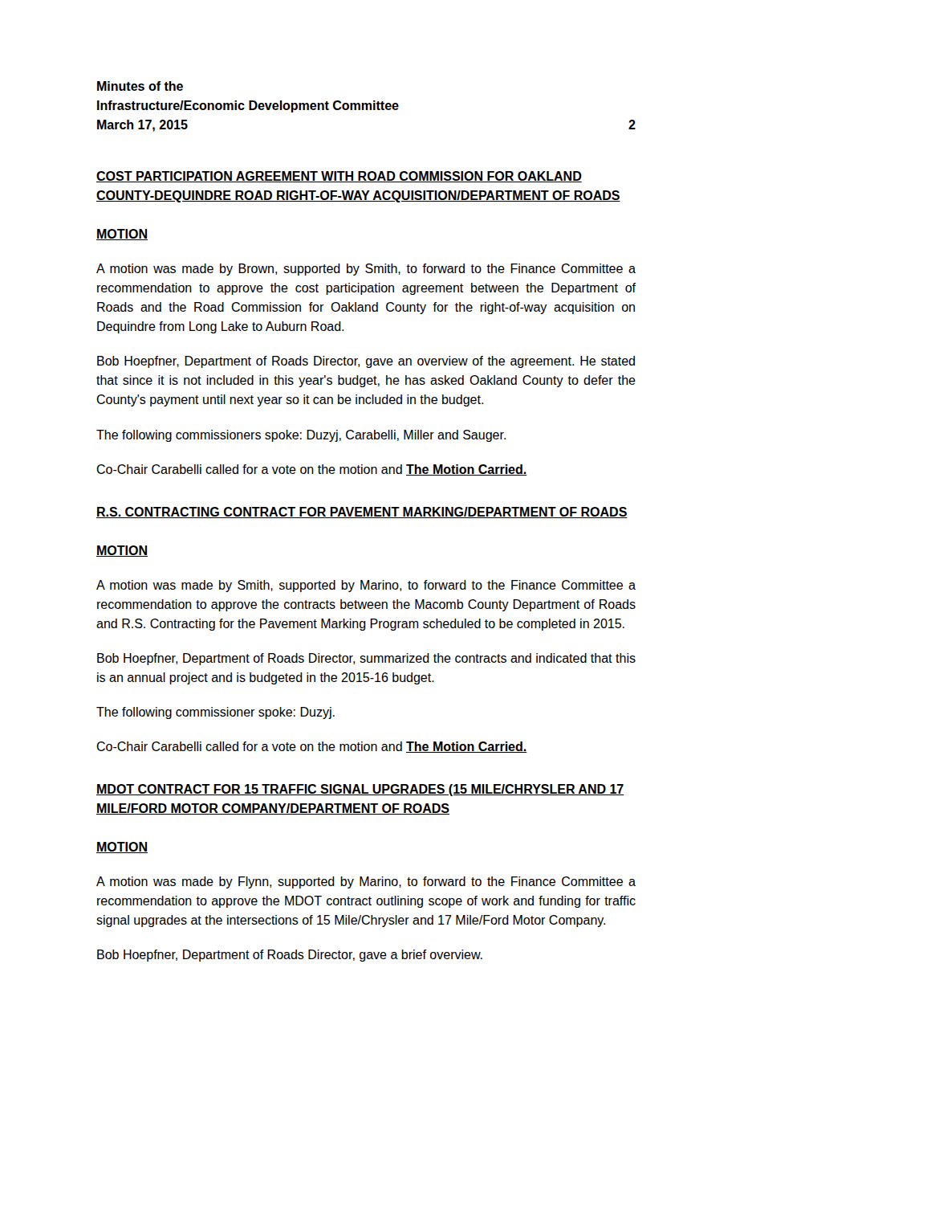Minutes of the
Infrastructure/Economic Development Committee
March 17, 2015 2
Cost Participation Agreement with Road Commission for Oakland County-Dequindre Road Right-of-Way Acquisition/Department of Roads
Motion
A motion was made by Brown, supported by Smith, to forward to the Finance Committee a recommendation to approve the cost participation agreement between the Department of Roads and the Road Commission for Oakland County for the right-of-way acquisition on Dequindre from Long Lake to Auburn Road.
Bob Hoepfner, Department of Roads Director, gave an overview of the agreement. He stated that since it is not included in this year's budget, he has asked Oakland County to defer the County's payment until next year so it can be included in the budget.
The following commissioners spoke: Duzyj, Carabelli, Miller and Sauger.
Co-Chair Carabelli called for a vote on the motion and The Motion Carried.
R.S. Contracting Contract for Pavement Marking/Department of Roads
Motion
A motion was made by Smith, supported by Marino, to forward to the Finance Committee a recommendation to approve the contracts between the Macomb County Department of Roads and R.S. Contracting for the Pavement Marking Program scheduled to be completed in 2015.
Bob Hoepfner, Department of Roads Director, summarized the contracts and indicated that this is an annual project and is budgeted in the 2015-16 budget.
The following commissioner spoke: Duzyj.
Co-Chair Carabelli called for a vote on the motion and The Motion Carried.
MDOT Contract for 15 Traffic Signal Upgrades (15 Mile/Chrysler and 17 Mile/Ford Motor Company/Department of Roads
Motion
A motion was made by Flynn, supported by Marino, to forward to the Finance Committee a recommendation to approve the MDOT contract outlining scope of work and funding for traffic signal upgrades at the intersections of 15 Mile/Chrysler and 17 Mile/Ford Motor Company.
Bob Hoepfner, Department of Roads Director, gave a brief overview.